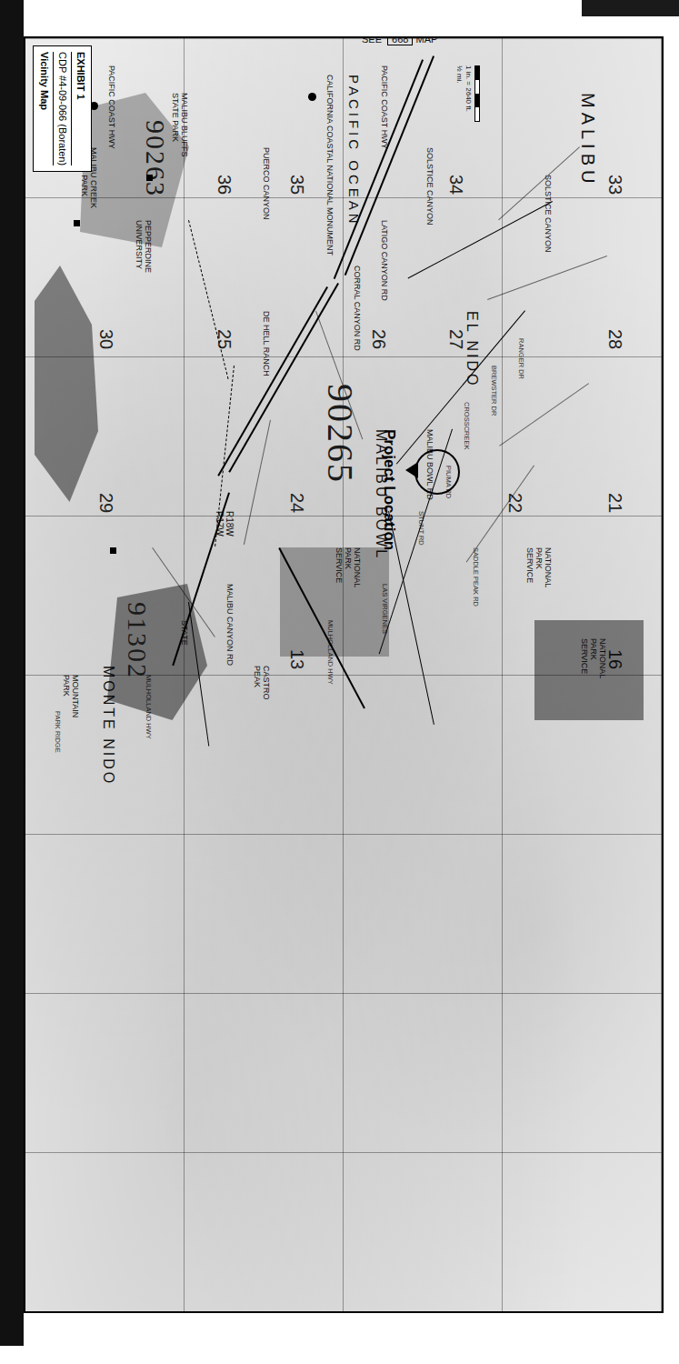SEE 627 MAP
SEE 629 MAP
SEE 668 MAP
33
28
21
16
34
27
22
35
26
24
13
25
36
30
29
R18W
R17W
MALIBU
EL NIDO
MALIBU BOWL
MONTE NIDO
SOLSTICE CANYON
SOLSTICE CANYON
CORRAL CANYON RD
DE HELL RANCH
NATIONAL
PARK
SERVICE
NATIONAL
PARK
SERVICE
NATIONAL
PARK
SERVICE
MALIBU CANYON RD
STATE
MOUNTAIN
PARK
CASTRO
PEAK
MALIBU BOWL RD
LATIGO CANYON RD
PUERCO CANYON
MALIBU BLUFFS
STATE PARK
PEPPERDINE
UNIVERSITY
MALIBU CREEK
STATE PARK
MALIBU
CIVIC
CENTER
RANGER DR
BREWSTER DR
CROSSCREEK
PIUMA RD
STUNT RD
SADDLE PEAK RD
LAS VIRGENES
MULHOLLAND HWY
MULHOLLAND HWY
PARK RIDGE
PACIFIC OCEAN
CALIFORNIA COASTAL NATIONAL MONUMENT
PACIFIC COAST HWY
PACIFIC COAST HWY
90265
90263
91302
Project Location
1 in. = 2640 ft.
½ mi.
EXHIBIT 1
CDP #4-09-066 (Boraten)
Vicinity Map
Transcribed text from the map: SEE 627 MAP; SEE 629 MAP; SEE 668 MAP; section numbers 33, 28, 21, 16, 34, 27, 22, 35, 26, 24, 13, 25, 36, 30, 29; MALIBU; EL NIDO; MALIBU BOWL; MONTE NIDO; SOLSTICE CANYON; CORRAL CANYON RD; LATIGO CANYON RD; PUERCO CANYON; MALIBU CANYON RD; MULHOLLAND HWY; SADDLE PEAK RD; STUNT RD; PIUMA RD; LAS VIRGENES; NATIONAL PARK SERVICE; CASTRO PEAK; STATE; MOUNTAIN PARK; MALIBU BLUFFS STATE PARK; MALIBU CREEK STATE PARK; PEPPERDINE UNIVERSITY; MALIBU CIVIC CENTER; DE HELL RANCH; PACIFIC OCEAN; CALIFORNIA COASTAL NATIONAL MONUMENT; PACIFIC COAST HWY; R18W R17W; ZIP codes 90265, 90263, 91302; Project Location; scale 1 inch equals 2640 feet, one half mile; EXHIBIT 1, CDP #4-09-066 (Boraten), Vicinity Map.